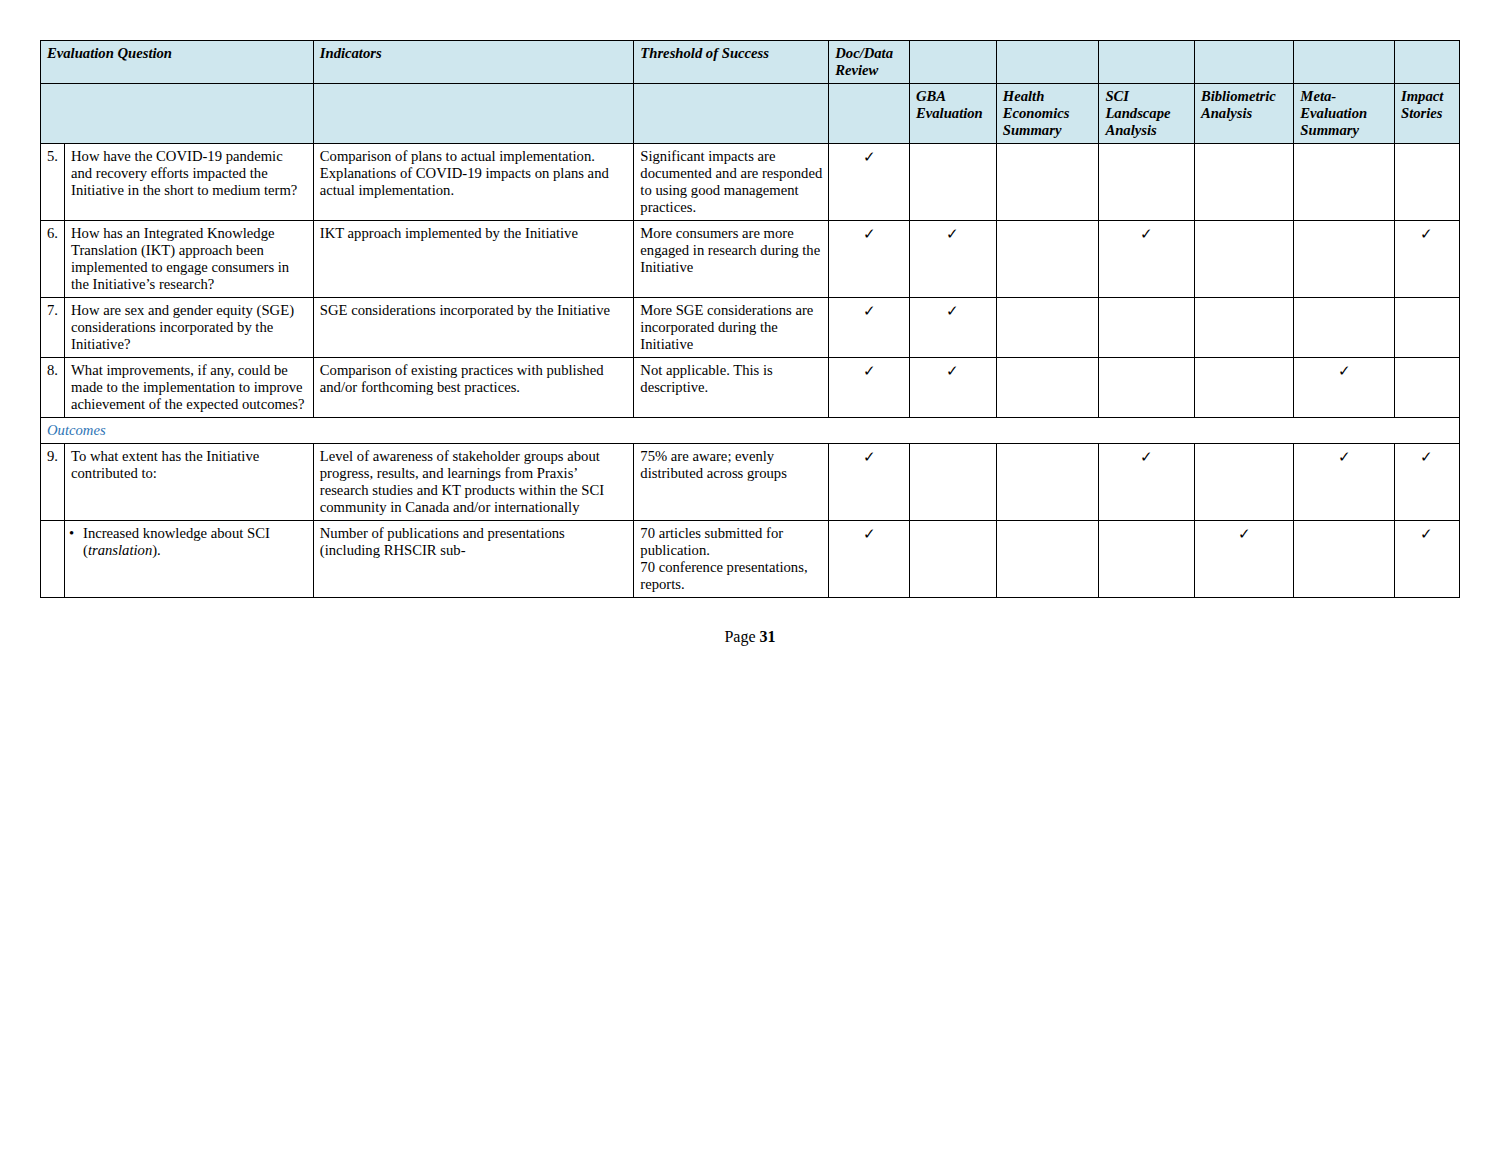| Evaluation Question | Indicators | Threshold of Success | Doc/Data Review | | | | | | |
| --- | --- | --- | --- | --- | --- | --- | --- | --- | --- |
| | | | | GBA Evaluation | Health Economics Summary | SCI Landscape Analysis | Bibliometric Analysis | Meta-Evaluation Summary | Impact Stories |
| 5. | How have the COVID-19 pandemic and recovery efforts impacted the Initiative in the short to medium term? | Comparison of plans to actual implementation. Explanations of COVID-19 impacts on plans and actual implementation. | Significant impacts are documented and are responded to using good management practices. | ✓ | | | | | | |
| 6. | How has an Integrated Knowledge Translation (IKT) approach been implemented to engage consumers in the Initiative’s research? | IKT approach implemented by the Initiative | More consumers are more engaged in research during the Initiative | ✓ | ✓ | | ✓ | | | ✓ |
| 7. | How are sex and gender equity (SGE) considerations incorporated by the Initiative? | SGE considerations incorporated by the Initiative | More SGE considerations are incorporated during the Initiative | ✓ | ✓ | | | | | |
| 8. | What improvements, if any, could be made to the implementation to improve achievement of the expected outcomes? | Comparison of existing practices with published and/or forthcoming best practices. | Not applicable. This is descriptive. | ✓ | ✓ | | | | ✓ | |
| Outcomes |
| 9. | To what extent has the Initiative contributed to: | Level of awareness of stakeholder groups about progress, results, and learnings from Praxis’ research studies and KT products within the SCI community in Canada and/or internationally | 75% are aware; evenly distributed across groups | ✓ | | | ✓ | | ✓ | ✓ |
| | Increased knowledge about SCI ( translation ). | Number of publications and presentations (including RHSCIR sub- | 70 articles submitted for publication. 70 conference presentations, reports. | ✓ | | | | ✓ | | ✓ |
Page 31